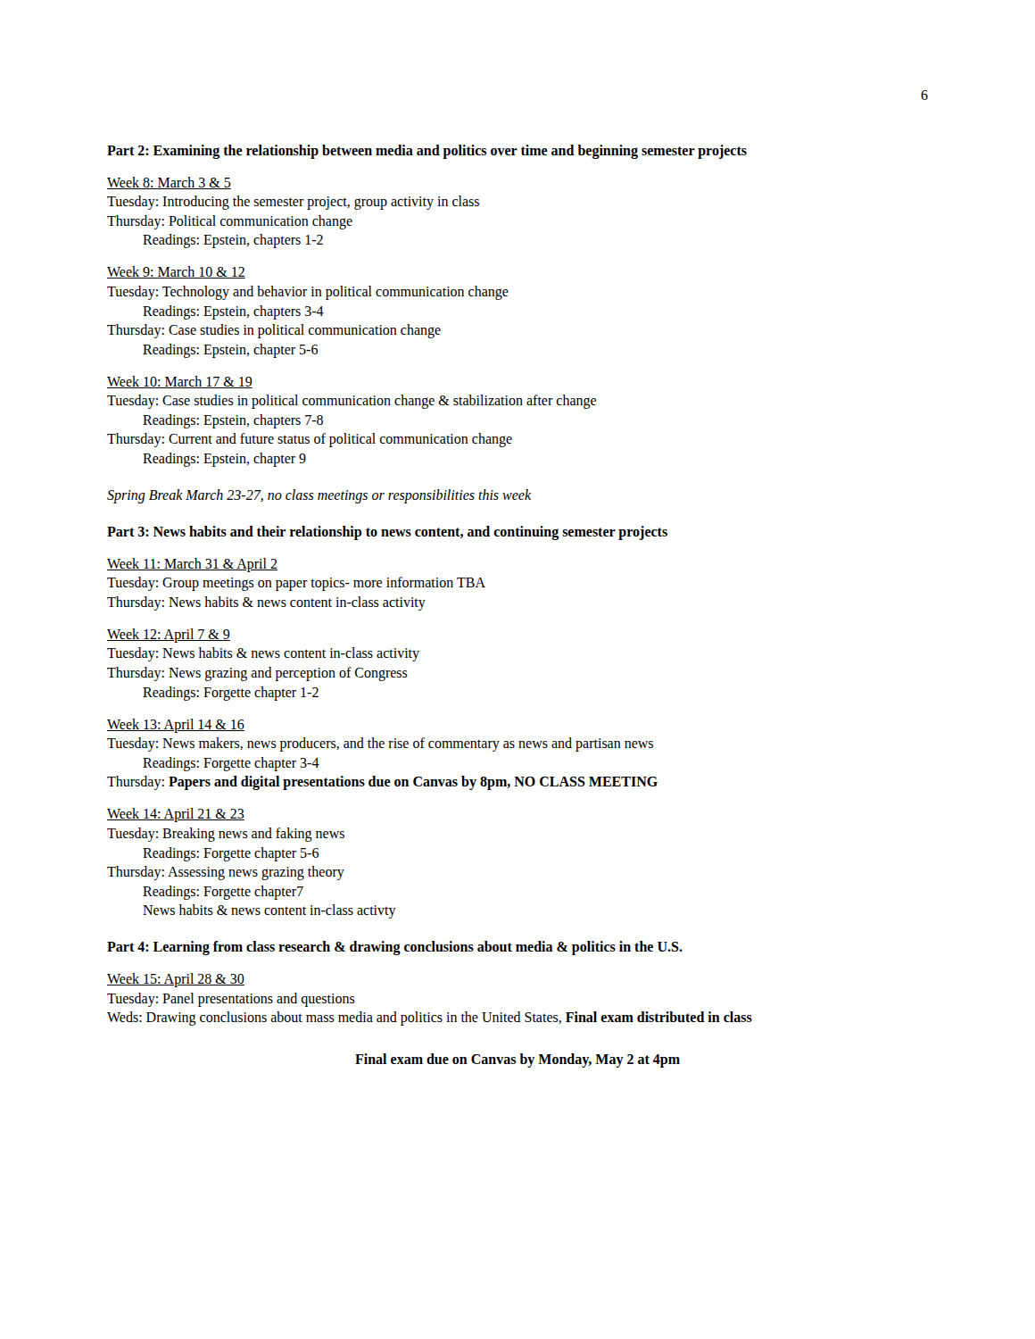6
Part 2: Examining the relationship between media and politics over time and beginning semester projects
Week 8: March 3 & 5
Tuesday: Introducing the semester project, group activity in class
Thursday: Political communication change
Readings: Epstein, chapters 1-2
Week 9: March 10 & 12
Tuesday: Technology and behavior in political communication change
Readings: Epstein, chapters 3-4
Thursday: Case studies in political communication change
Readings: Epstein, chapter 5-6
Week 10: March 17 & 19
Tuesday: Case studies in political communication change & stabilization after change
Readings: Epstein, chapters 7-8
Thursday: Current and future status of political communication change
Readings: Epstein, chapter 9
Spring Break March 23-27, no class meetings or responsibilities this week
Part 3: News habits and their relationship to news content, and continuing semester projects
Week 11: March 31 & April 2
Tuesday: Group meetings on paper topics- more information TBA
Thursday: News habits & news content in-class activity
Week 12: April 7 & 9
Tuesday: News habits & news content in-class activity
Thursday: News grazing and perception of Congress
Readings: Forgette chapter 1-2
Week 13: April 14 & 16
Tuesday: News makers, news producers, and the rise of commentary as news and partisan news
Readings: Forgette chapter 3-4
Thursday: Papers and digital presentations due on Canvas by 8pm, NO CLASS MEETING
Week 14: April 21 & 23
Tuesday: Breaking news and faking news
Readings: Forgette chapter 5-6
Thursday: Assessing news grazing theory
Readings: Forgette chapter7
News habits & news content in-class activty
Part 4: Learning from class research & drawing conclusions about media & politics in the U.S.
Week 15: April 28 & 30
Tuesday: Panel presentations and questions
Weds: Drawing conclusions about mass media and politics in the United States, Final exam distributed in class
Final exam due on Canvas by Monday, May 2 at 4pm